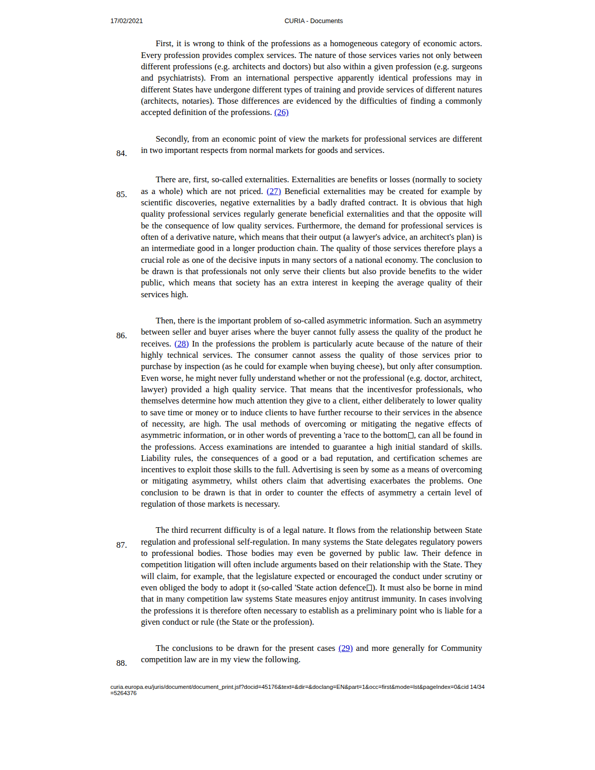17/02/2021
CURIA - Documents
First, it is wrong to think of the professions as a homogeneous category of economic actors. Every profession provides complex services. The nature of those services varies not only between different professions (e.g. architects and doctors) but also within a given profession (e.g. surgeons and psychiatrists). From an international perspective apparently identical professions may in different States have undergone different types of training and provide services of different natures (architects, notaries). Those differences are evidenced by the difficulties of finding a commonly accepted definition of the professions. (26)
84.
Secondly, from an economic point of view the markets for professional services are different in two important respects from normal markets for goods and services.
85.
There are, first, so-called externalities. Externalities are benefits or losses (normally to society as a whole) which are not priced. (27) Beneficial externalities may be created for example by scientific discoveries, negative externalities by a badly drafted contract. It is obvious that high quality professional services regularly generate beneficial externalities and that the opposite will be the consequence of low quality services. Furthermore, the demand for professional services is often of a derivative nature, which means that their output (a lawyer's advice, an architect's plan) is an intermediate good in a longer production chain. The quality of those services therefore plays a crucial role as one of the decisive inputs in many sectors of a national economy. The conclusion to be drawn is that professionals not only serve their clients but also provide benefits to the wider public, which means that society has an extra interest in keeping the average quality of their services high.
86.
Then, there is the important problem of so-called asymmetric information. Such an asymmetry between seller and buyer arises where the buyer cannot fully assess the quality of the product he receives. (28) In the professions the problem is particularly acute because of the nature of their highly technical services. The consumer cannot assess the quality of those services prior to purchase by inspection (as he could for example when buying cheese), but only after consumption. Even worse, he might never fully understand whether or not the professional (e.g. doctor, architect, lawyer) provided a high quality service. That means that the incentivesfor professionals, who themselves determine how much attention they give to a client, either deliberately to lower quality to save time or money or to induce clients to have further recourse to their services in the absence of necessity, are high. The usal methods of overcoming or mitigating the negative effects of asymmetric information, or in other words of preventing a 'race to the bottom , can all be found in the professions. Access examinations are intended to guarantee a high initial standard of skills. Liability rules, the consequences of a good or a bad reputation, and certification schemes are incentives to exploit those skills to the full. Advertising is seen by some as a means of overcoming or mitigating asymmetry, whilst others claim that advertising exacerbates the problems. One conclusion to be drawn is that in order to counter the effects of asymmetry a certain level of regulation of those markets is necessary.
87.
The third recurrent difficulty is of a legal nature. It flows from the relationship between State regulation and professional self-regulation. In many systems the State delegates regulatory powers to professional bodies. Those bodies may even be governed by public law. Their defence in competition litigation will often include arguments based on their relationship with the State. They will claim, for example, that the legislature expected or encouraged the conduct under scrutiny or even obliged the body to adopt it (so-called 'State action defence ). It must also be borne in mind that in many competition law systems State measures enjoy antitrust immunity. In cases involving the professions it is therefore often necessary to establish as a preliminary point who is liable for a given conduct or rule (the State or the profession).
88.
The conclusions to be drawn for the present cases (29) and more generally for Community competition law are in my view the following.
curia.europa.eu/juris/document/document_print.jsf?docid=45176&text=&dir=&doclang=EN&part=1&occ=first&mode=lst&pageIndex=0&cid=5264376
14/34